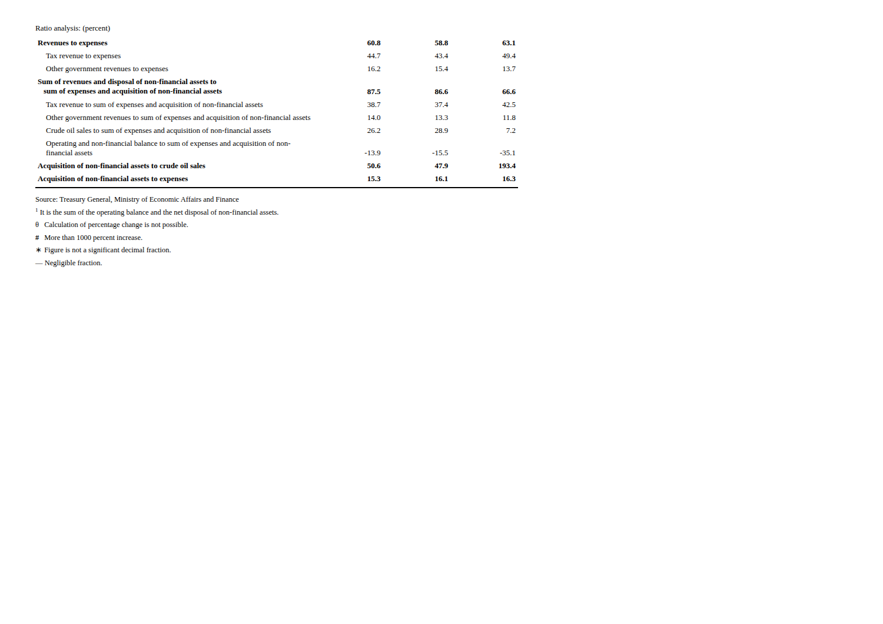Ratio analysis: (percent)
| Revenues to expenses | 60.8 | 58.8 | 63.1 |
| Tax revenue to expenses | 44.7 | 43.4 | 49.4 |
| Other government revenues to expenses | 16.2 | 15.4 | 13.7 |
| Sum of revenues and disposal of non-financial assets to sum of expenses and acquisition of non-financial assets | 87.5 | 86.6 | 66.6 |
| Tax revenue to sum of expenses and acquisition of non-financial assets | 38.7 | 37.4 | 42.5 |
| Other government revenues to sum of expenses and acquisition of non-financial assets | 14.0 | 13.3 | 11.8 |
| Crude oil sales to sum of expenses and acquisition of non-financial assets | 26.2 | 28.9 | 7.2 |
| Operating and non-financial balance to sum of expenses and acquisition of non-financial assets | -13.9 | -15.5 | -35.1 |
| Acquisition of non-financial assets to crude oil sales | 50.6 | 47.9 | 193.4 |
| Acquisition of non-financial assets to expenses | 15.3 | 16.1 | 16.3 |
Source: Treasury General, Ministry of Economic Affairs and Finance
1 It is the sum of the operating balance and the net disposal of non-financial assets.
θ Calculation of percentage change is not possible.
# More than 1000 percent increase.
∗ Figure is not a significant decimal fraction.
― Negligible fraction.